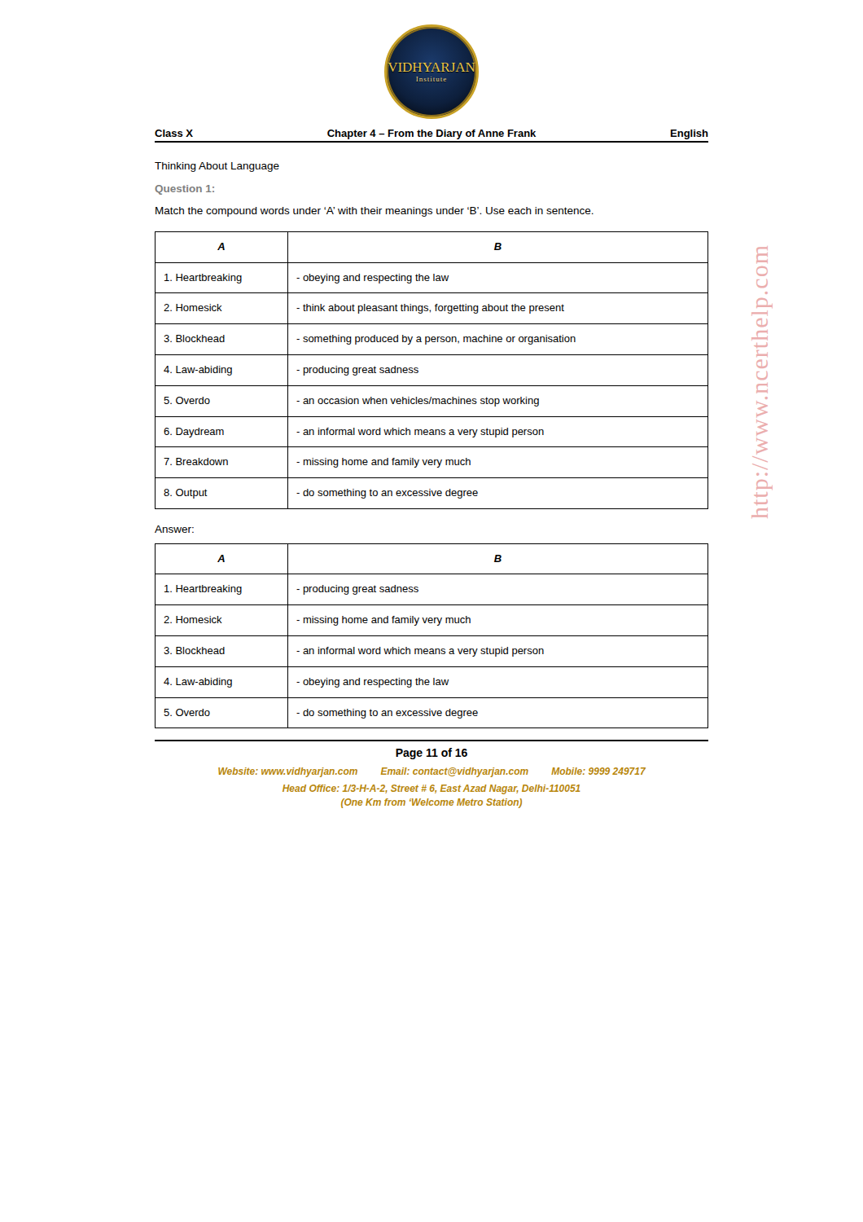http://www.ncerthelp.com
VIDHYARJANInstitute
Class X
Chapter 4 – From the Diary of Anne Frank
English
Thinking About Language
Question 1:
Match the compound words under ‘A’ with their meanings under ‘B’. Use each in sentence.
| A | B |
| --- | --- |
| 1. Heartbreaking | - obeying and respecting the law |
| 2. Homesick | - think about pleasant things, forgetting about the present |
| 3. Blockhead | - something produced by a person, machine or organisation |
| 4. Law-abiding | - producing great sadness |
| 5. Overdo | - an occasion when vehicles/machines stop working |
| 6. Daydream | - an informal word which means a very stupid person |
| 7. Breakdown | - missing home and family very much |
| 8. Output | - do something to an excessive degree |
Answer:
| A | B |
| --- | --- |
| 1. Heartbreaking | - producing great sadness |
| 2. Homesick | - missing home and family very much |
| 3. Blockhead | - an informal word which means a very stupid person |
| 4. Law-abiding | - obeying and respecting the law |
| 5. Overdo | - do something to an excessive degree |
Page 11 of 16
Website: www.vidhyarjan.com Email: contact@vidhyarjan.com Mobile: 9999 249717
Head Office: 1/3-H-A-2, Street # 6, East Azad Nagar, Delhi-110051
(One Km from ‘Welcome Metro Station)